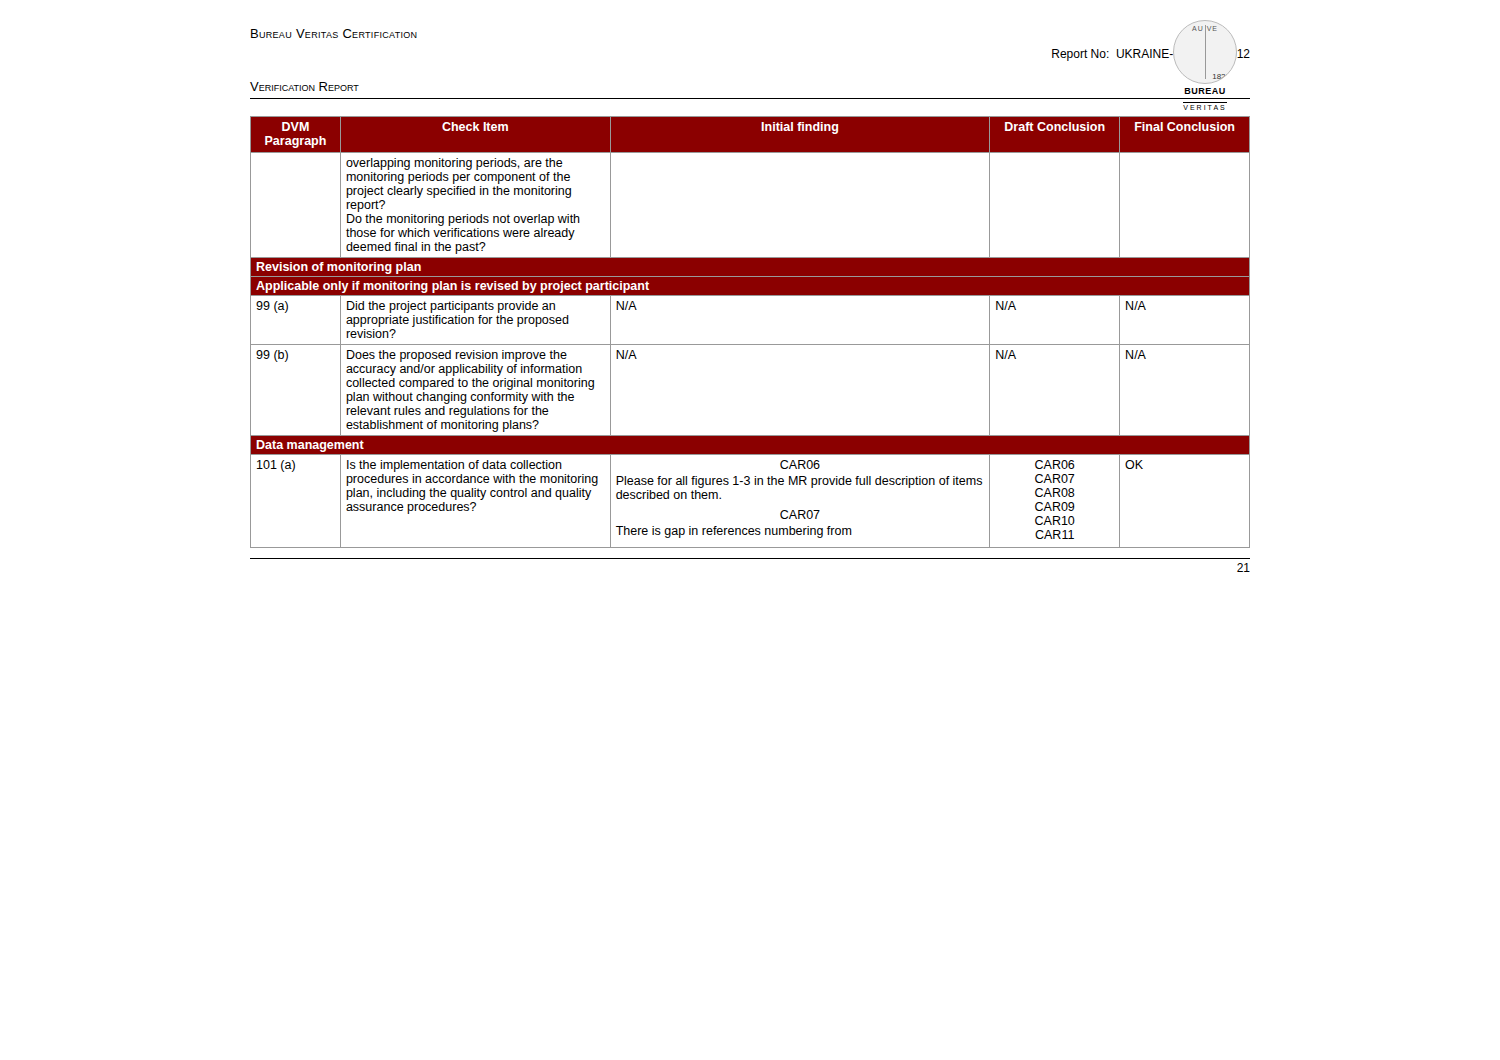Bureau Veritas Certification
Report No: UKRAINE-ver/0636/2012
AU VE
1828
BUREAU
VERITAS
Verification Report
| DVM Paragraph | Check Item | Initial finding | Draft Conclusion | Final Conclusion |
| --- | --- | --- | --- | --- |
| | overlapping monitoring periods, are the monitoring periods per component of the project clearly specified in the monitoring report? Do the monitoring periods not overlap with those for which verifications were already deemed final in the past? | | | |
| Revision of monitoring plan |
| Applicable only if monitoring plan is revised by project participant |
| 99 (a) | Did the project participants provide an appropriate justification for the proposed revision? | N/A | N/A | N/A |
| 99 (b) | Does the proposed revision improve the accuracy and/or applicability of information collected compared to the original monitoring plan without changing conformity with the relevant rules and regulations for the establishment of monitoring plans? | N/A | N/A | N/A |
| Data management |
| 101 (a) | Is the implementation of data collection procedures in accordance with the monitoring plan, including the quality control and quality assurance procedures? | CAR06 Please for all figures 1-3 in the MR provide full description of items described on them. CAR07 There is gap in references numbering from | CAR06 CAR07 CAR08 CAR09 CAR10 CAR11 | OK |
21